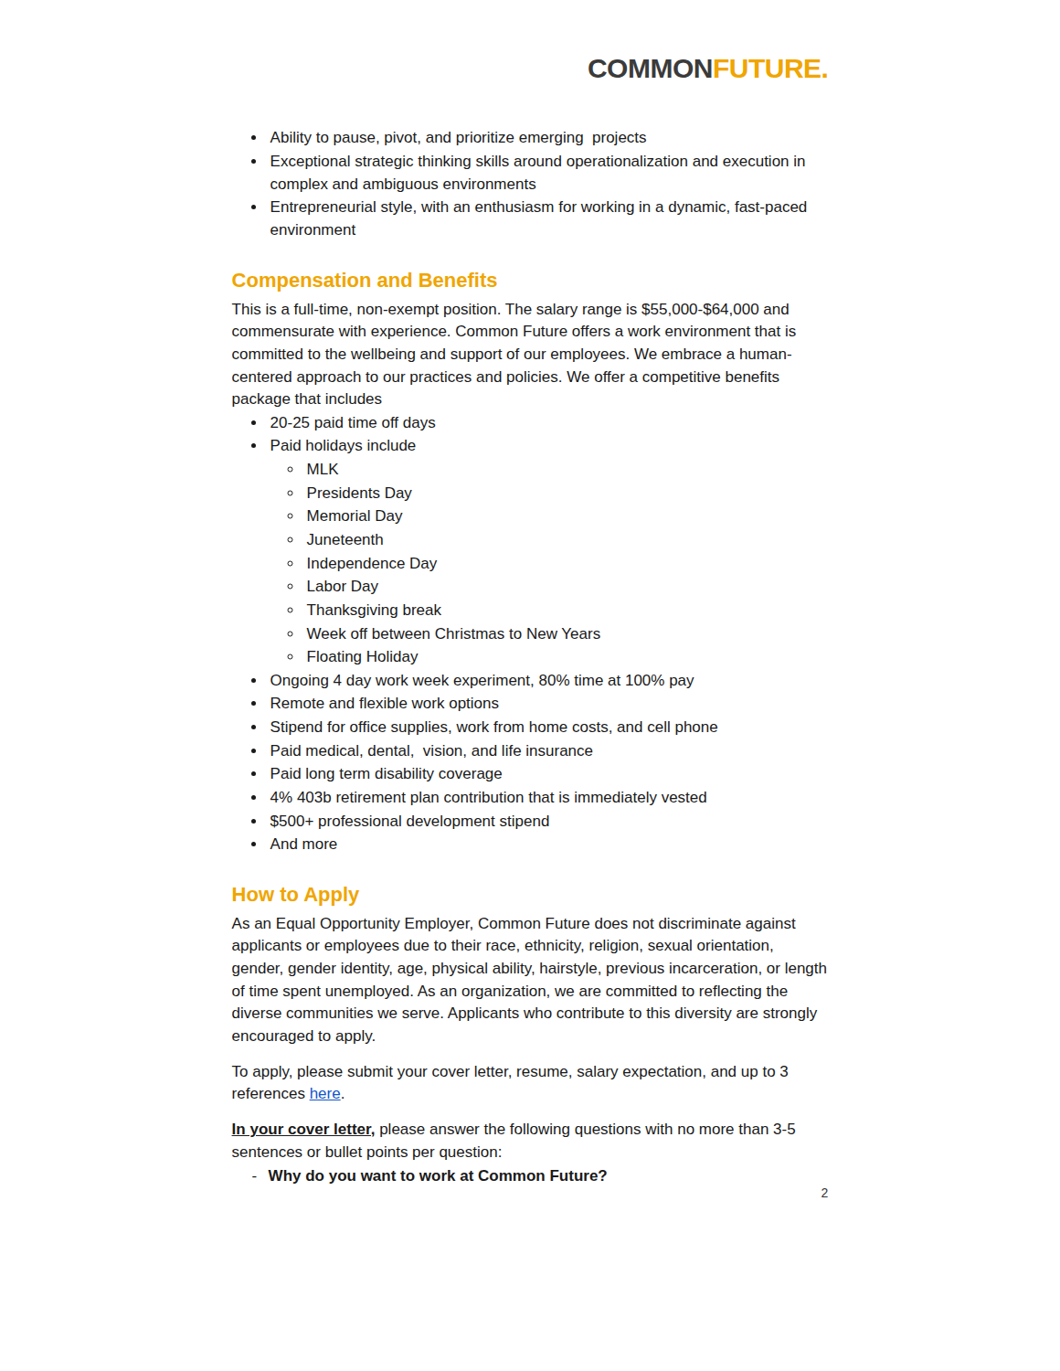COMMON FUTURE.
Ability to pause, pivot, and prioritize emerging projects
Exceptional strategic thinking skills around operationalization and execution in complex and ambiguous environments
Entrepreneurial style, with an enthusiasm for working in a dynamic, fast-paced environment
Compensation and Benefits
This is a full-time, non-exempt position. The salary range is $55,000-$64,000 and commensurate with experience. Common Future offers a work environment that is committed to the wellbeing and support of our employees. We embrace a human-centered approach to our practices and policies. We offer a competitive benefits package that includes
20-25 paid time off days
Paid holidays include
MLK
Presidents Day
Memorial Day
Juneteenth
Independence Day
Labor Day
Thanksgiving break
Week off between Christmas to New Years
Floating Holiday
Ongoing 4 day work week experiment, 80% time at 100% pay
Remote and flexible work options
Stipend for office supplies, work from home costs, and cell phone
Paid medical, dental, vision, and life insurance
Paid long term disability coverage
4% 403b retirement plan contribution that is immediately vested
$500+ professional development stipend
And more
How to Apply
As an Equal Opportunity Employer, Common Future does not discriminate against applicants or employees due to their race, ethnicity, religion, sexual orientation, gender, gender identity, age, physical ability, hairstyle, previous incarceration, or length of time spent unemployed. As an organization, we are committed to reflecting the diverse communities we serve. Applicants who contribute to this diversity are strongly encouraged to apply.
To apply, please submit your cover letter, resume, salary expectation, and up to 3 references here.
In your cover letter, please answer the following questions with no more than 3-5 sentences or bullet points per question:
Why do you want to work at Common Future?
2